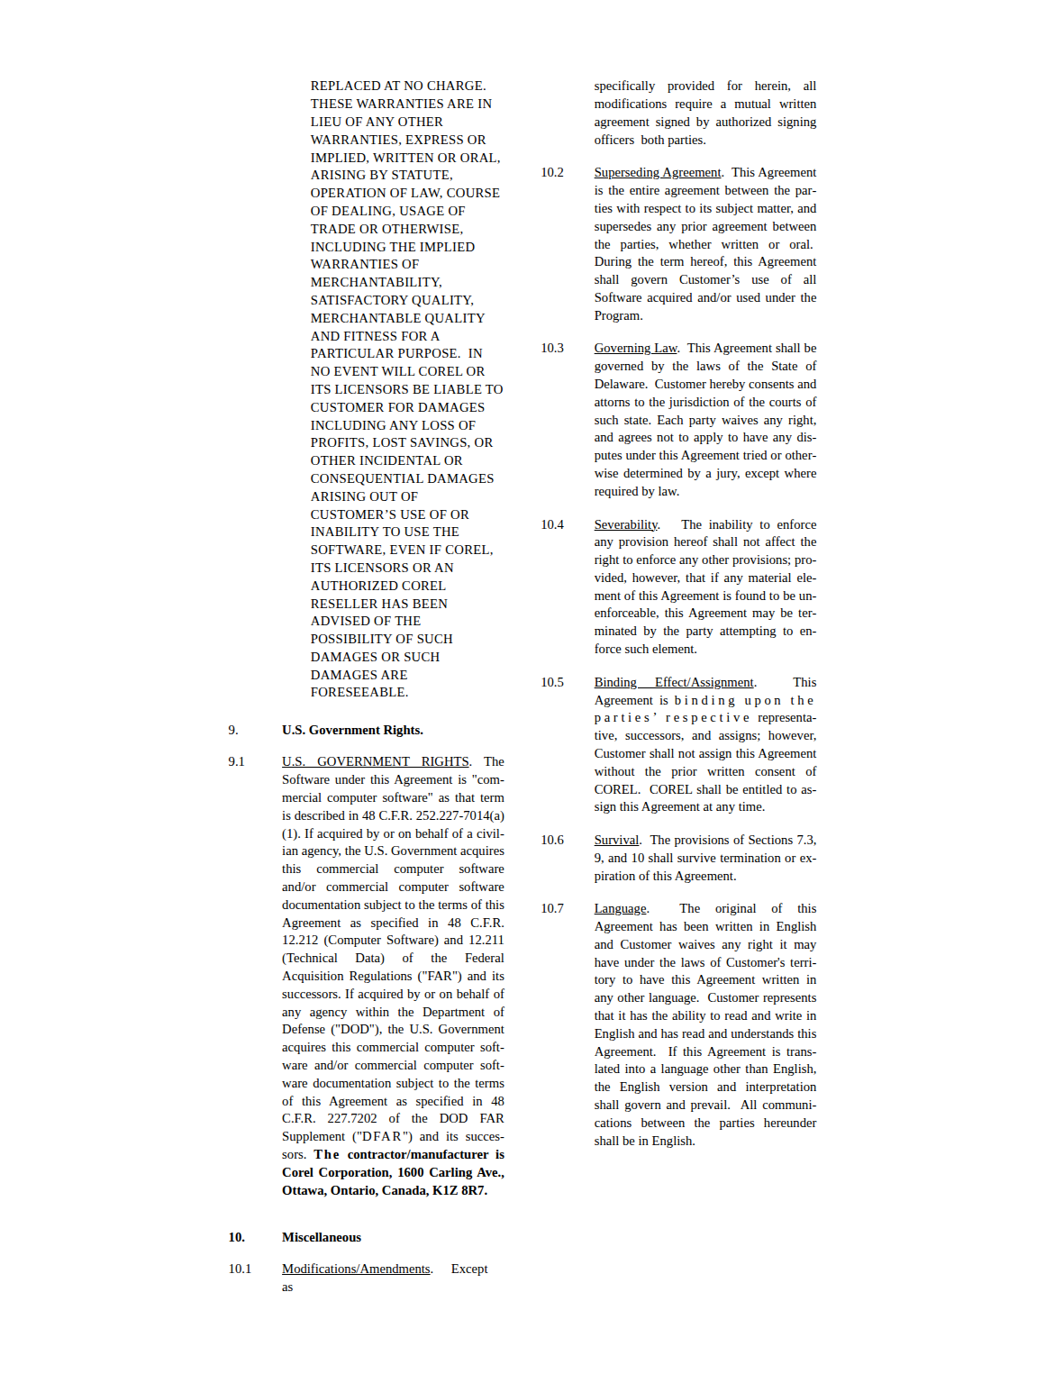REPLACED AT NO CHARGE. THESE WARRANTIES ARE IN LIEU OF ANY OTHER WARRANTIES, EXPRESS OR IMPLIED, WRITTEN OR ORAL, ARISING BY STATUTE, OPERATION OF LAW, COURSE OF DEALING, USAGE OF TRADE OR OTHERWISE, INCLUDING THE IMPLIED WARRANTIES OF MERCHANTABILITY, SATISFACTORY QUALITY, MERCHANTABLE QUALITY AND FITNESS FOR A PARTICULAR PURPOSE. IN NO EVENT WILL COREL OR ITS LICENSORS BE LIABLE TO CUSTOMER FOR DAMAGES INCLUDING ANY LOSS OF PROFITS, LOST SAVINGS, OR OTHER INCIDENTAL OR CONSEQUENTIAL DAMAGES ARISING OUT OF CUSTOMER’S USE OF OR INABILITY TO USE THE SOFTWARE, EVEN IF COREL, ITS LICENSORS OR AN AUTHORIZED COREL RESELLER HAS BEEN ADVISED OF THE POSSIBILITY OF SUCH DAMAGES OR SUCH DAMAGES ARE FORESEEABLE.
9.
U.S. Government Rights.
9.1
U.S. GOVERNMENT RIGHTS. The Software under this Agreement is "commercial computer software" as that term is described in 48 C.F.R. 252.227-7014(a)(1). If acquired by or on behalf of a civilian agency, the U.S. Government acquires this commercial computer software and/or commercial computer software documentation subject to the terms of this Agreement as specified in 48 C.F.R. 12.212 (Computer Software) and 12.211 (Technical Data) of the Federal Acquisition Regulations ("FAR") and its successors. If acquired by or on behalf of any agency within the Department of Defense ("DOD"), the U.S. Government acquires this commercial computer software and/or commercial computer software documentation subject to the terms of this Agreement as specified in 48 C.F.R. 227.7202 of the DOD FAR Supplement ("DFAR") and its successors. The contractor/manufacturer is Corel Corporation, 1600 Carling Ave., Ottawa, Ontario, Canada, K1Z 8R7.
10.
Miscellaneous
10.1
Modifications/Amendments. Except as
specifically provided for herein, all modifications require a mutual written agreement signed by authorized signing officers both parties.
10.2
Superseding Agreement. This Agreement is the entire agreement between the parties with respect to its subject matter, and supersedes any prior agreement between the parties, whether written or oral. During the term hereof, this Agreement shall govern Customer’s use of all Software acquired and/or used under the Program.
10.3
Governing Law. This Agreement shall be governed by the laws of the State of Delaware. Customer hereby consents and attorns to the jurisdiction of the courts of such state. Each party waives any right, and agrees not to apply to have any disputes under this Agreement tried or otherwise determined by a jury, except where required by law.
10.4
Severability. The inability to enforce any provision hereof shall not affect the right to enforce any other provisions; provided, however, that if any material element of this Agreement is found to be unenforceable, this Agreement may be terminated by the party attempting to enforce such element.
10.5
Binding Effect/Assignment. This Agreement is binding upon the parties’ respective representative, successors, and assigns; however, Customer shall not assign this Agreement without the prior written consent of COREL. COREL shall be entitled to assign this Agreement at any time.
10.6
Survival. The provisions of Sections 7.3, 9, and 10 shall survive termination or expiration of this Agreement.
10.7
Language. The original of this Agreement has been written in English and Customer waives any right it may have under the laws of Customer's territory to have this Agreement written in any other language. Customer represents that it has the ability to read and write in English and has read and understands this Agreement. If this Agreement is translated into a language other than English, the English version and interpretation shall govern and prevail. All communications between the parties hereunder shall be in English.